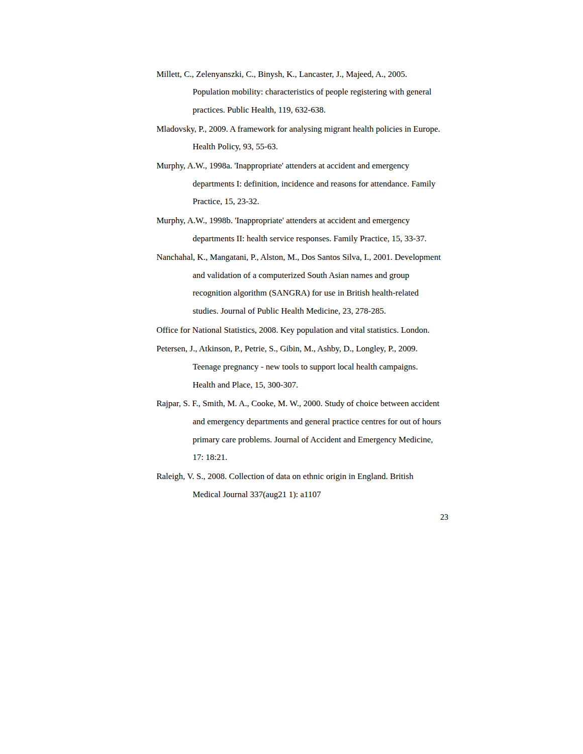Millett, C., Zelenyanszki, C., Binysh, K., Lancaster, J., Majeed, A., 2005. Population mobility: characteristics of people registering with general practices. Public Health, 119, 632-638.
Mladovsky, P., 2009. A framework for analysing migrant health policies in Europe. Health Policy, 93, 55-63.
Murphy, A.W., 1998a. 'Inappropriate' attenders at accident and emergency departments I: definition, incidence and reasons for attendance. Family Practice, 15, 23-32.
Murphy, A.W., 1998b. 'Inappropriate' attenders at accident and emergency departments II: health service responses. Family Practice, 15, 33-37.
Nanchahal, K., Mangatani, P., Alston, M., Dos Santos Silva, I., 2001. Development and validation of a computerized South Asian names and group recognition algorithm (SANGRA) for use in British health-related studies. Journal of Public Health Medicine, 23, 278-285.
Office for National Statistics, 2008. Key population and vital statistics. London.
Petersen, J., Atkinson, P., Petrie, S., Gibin, M., Ashby, D., Longley, P., 2009. Teenage pregnancy - new tools to support local health campaigns. Health and Place, 15, 300-307.
Rajpar, S. F., Smith, M. A., Cooke, M. W., 2000. Study of choice between accident and emergency departments and general practice centres for out of hours primary care problems. Journal of Accident and Emergency Medicine, 17: 18:21.
Raleigh, V. S., 2008. Collection of data on ethnic origin in England. British Medical Journal 337(aug21 1): a1107
23